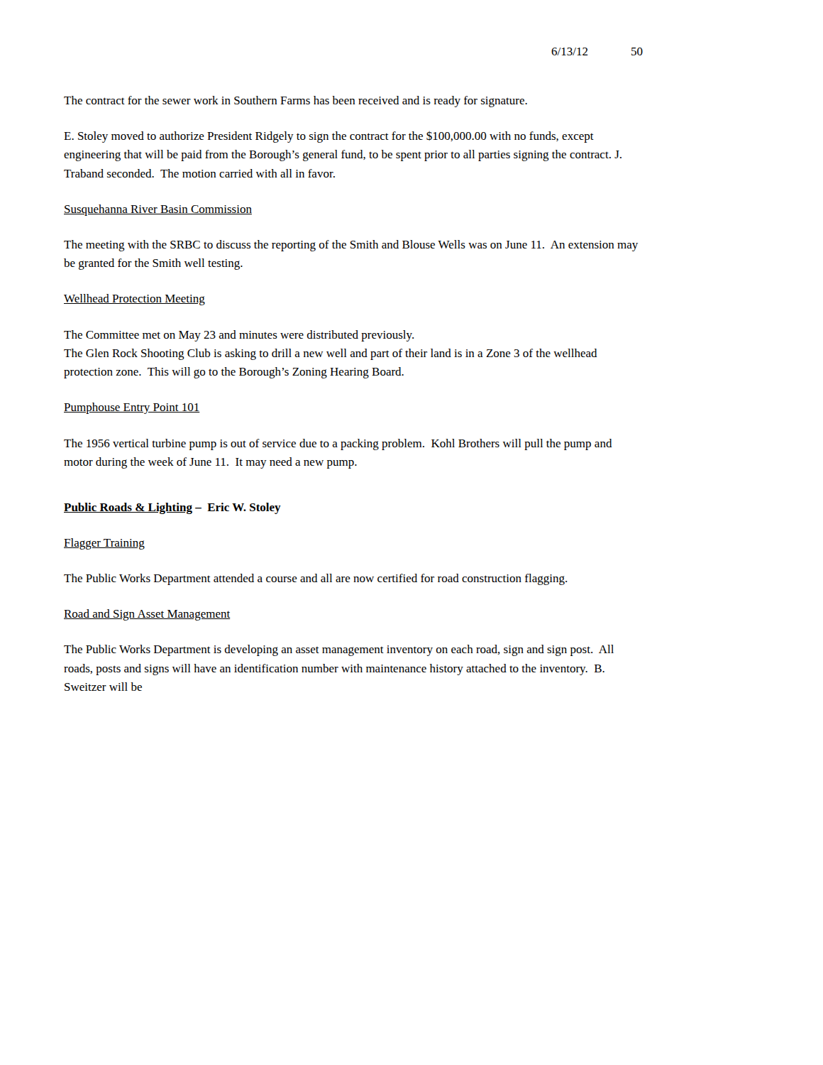6/13/1250
The contract for the sewer work in Southern Farms has been received and is ready for signature.
E. Stoley moved to authorize President Ridgely to sign the contract for the $100,000.00 with no funds, except engineering that will be paid from the Borough’s general fund, to be spent prior to all parties signing the contract. J. Traband seconded. The motion carried with all in favor.
Susquehanna River Basin Commission
The meeting with the SRBC to discuss the reporting of the Smith and Blouse Wells was on June 11. An extension may be granted for the Smith well testing.
Wellhead Protection Meeting
The Committee met on May 23 and minutes were distributed previously.
The Glen Rock Shooting Club is asking to drill a new well and part of their land is in a Zone 3 of the wellhead protection zone. This will go to the Borough’s Zoning Hearing Board.
Pumphouse Entry Point 101
The 1956 vertical turbine pump is out of service due to a packing problem. Kohl Brothers will pull the pump and motor during the week of June 11. It may need a new pump.
Public Roads & Lighting – Eric W. Stoley
Flagger Training
The Public Works Department attended a course and all are now certified for road construction flagging.
Road and Sign Asset Management
The Public Works Department is developing an asset management inventory on each road, sign and sign post. All roads, posts and signs will have an identification number with maintenance history attached to the inventory. B. Sweitzer will be